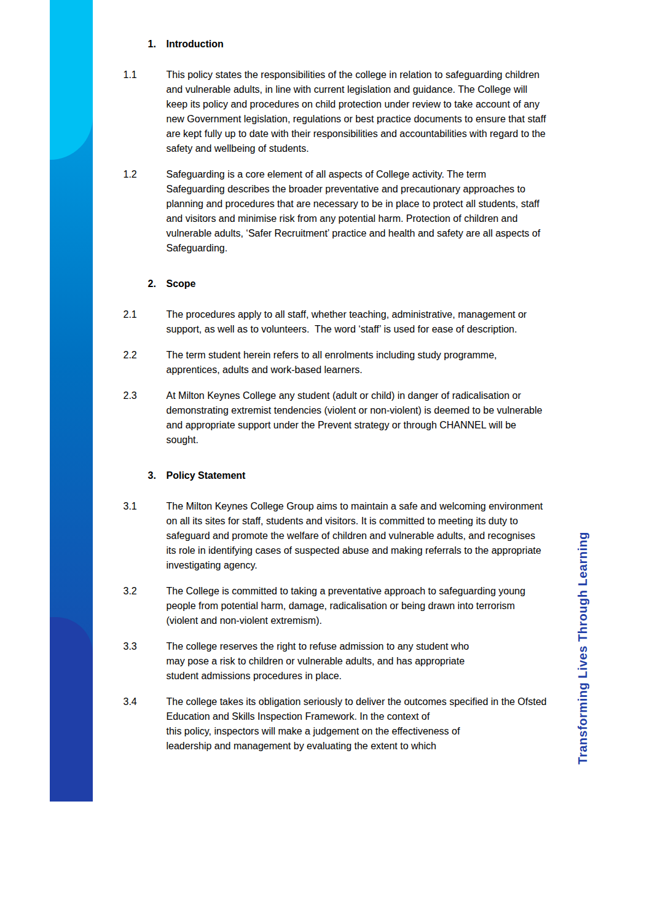Transforming Lives Through Learning
1.
Introduction
1.1
This policy states the responsibilities of the college in relation to safeguarding children and vulnerable adults, in line with current legislation and guidance. The College will keep its policy and procedures on child protection under review to take account of any new Government legislation, regulations or best practice documents to ensure that staff are kept fully up to date with their responsibilities and accountabilities with regard to the safety and wellbeing of students.
1.2
Safeguarding is a core element of all aspects of College activity. The term Safeguarding describes the broader preventative and precautionary approaches to planning and procedures that are necessary to be in place to protect all students, staff and visitors and minimise risk from any potential harm. Protection of children and vulnerable adults, ‘Safer Recruitment’ practice and health and safety are all aspects of Safeguarding.
2.
Scope
2.1
The procedures apply to all staff, whether teaching, administrative, management or support, as well as to volunteers. The word ‘staff’ is used for ease of description.
2.2
The term student herein refers to all enrolments including study programme, apprentices, adults and work-based learners.
2.3
At Milton Keynes College any student (adult or child) in danger of radicalisation or demonstrating extremist tendencies (violent or non-violent) is deemed to be vulnerable and appropriate support under the Prevent strategy or through CHANNEL will be sought.
3.
Policy Statement
3.1
The Milton Keynes College Group aims to maintain a safe and welcoming environment on all its sites for staff, students and visitors. It is committed to meeting its duty to safeguard and promote the welfare of children and vulnerable adults, and recognises its role in identifying cases of suspected abuse and making referrals to the appropriate investigating agency.
3.2
The College is committed to taking a preventative approach to safeguarding young people from potential harm, damage, radicalisation or being drawn into terrorism (violent and non-violent extremism).
3.3
The college reserves the right to refuse admission to any student who
may pose a risk to children or vulnerable adults, and has appropriate
student admissions procedures in place.
3.4
The college takes its obligation seriously to deliver the outcomes specified in the Ofsted Education and Skills Inspection Framework. In the context of
this policy, inspectors will make a judgement on the effectiveness of
leadership and management by evaluating the extent to which